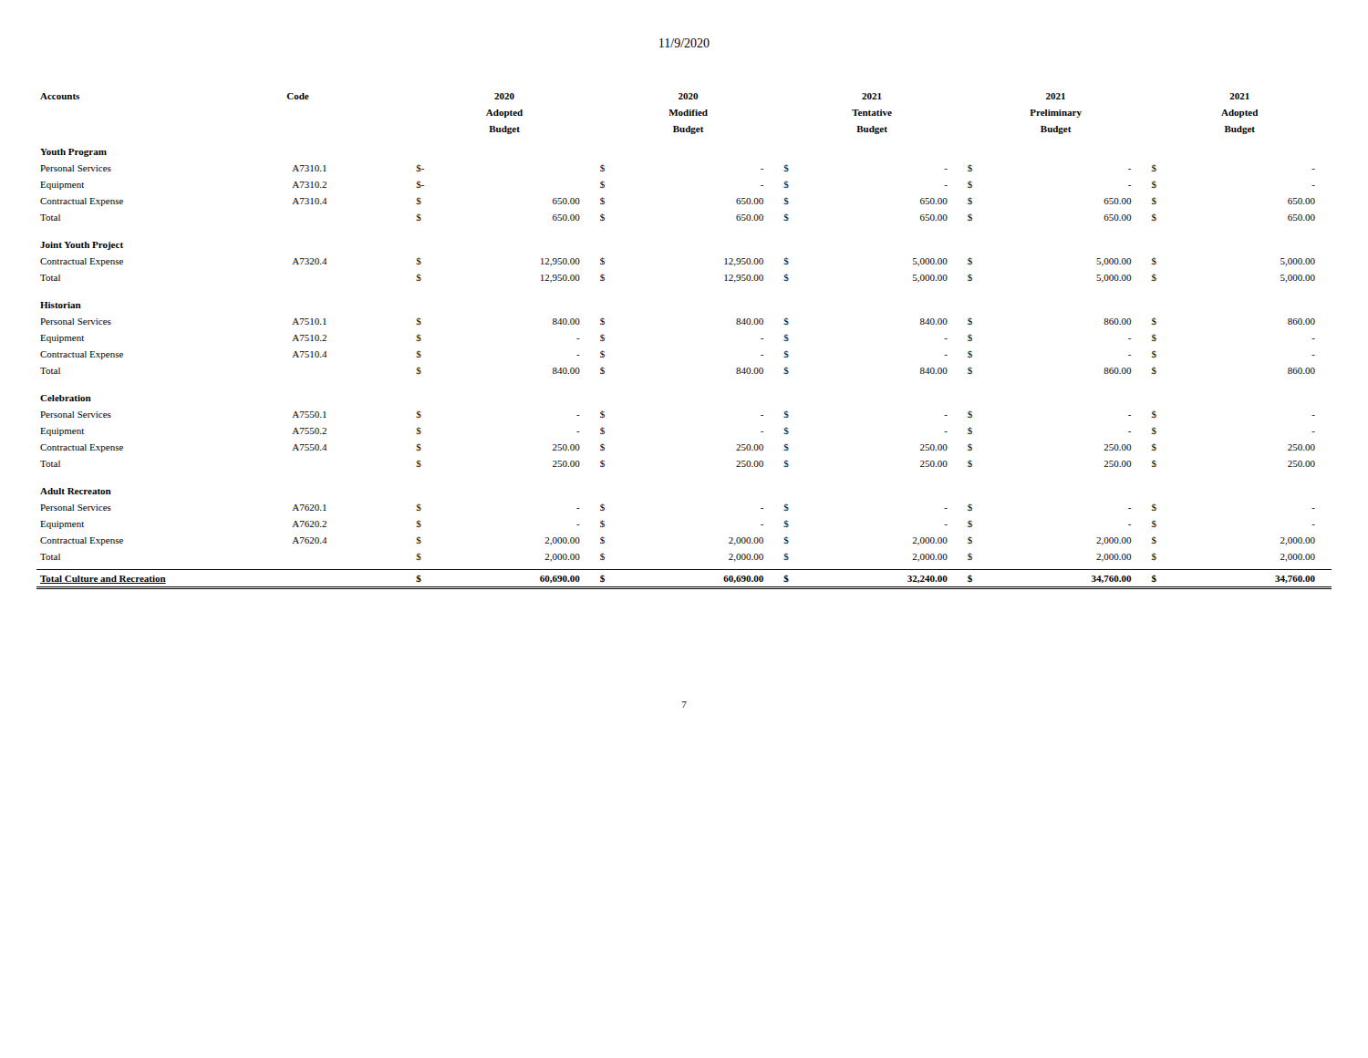11/9/2020
| Accounts | Code | 2020 | 2020 | 2021 | 2021 | 2021 |
| --- | --- | --- | --- | --- | --- | --- |
| | | Adopted | Modified | Tentative | Preliminary | Adopted |
| | | Budget | Budget | Budget | Budget | Budget |
| Youth Program |
| Personal Services | A7310.1 | $- | | $ | - | $ | - | $ | - | $ | - |
| Equipment | A7310.2 | $- | | $ | - | $ | - | $ | - | $ | - |
| Contractual Expense | A7310.4 | $ | 650.00 | $ | 650.00 | $ | 650.00 | $ | 650.00 | $ | 650.00 |
| Total | | $ | 650.00 | $ | 650.00 | $ | 650.00 | $ | 650.00 | $ | 650.00 |
| Joint Youth Project |
| Contractual Expense | A7320.4 | $ | 12,950.00 | $ | 12,950.00 | $ | 5,000.00 | $ | 5,000.00 | $ | 5,000.00 |
| Total | | $ | 12,950.00 | $ | 12,950.00 | $ | 5,000.00 | $ | 5,000.00 | $ | 5,000.00 |
| Historian |
| Personal Services | A7510.1 | $ | 840.00 | $ | 840.00 | $ | 840.00 | $ | 860.00 | $ | 860.00 |
| Equipment | A7510.2 | $ | - | $ | - | $ | - | $ | - | $ | - |
| Contractual Expense | A7510.4 | $ | - | $ | - | $ | - | $ | - | $ | - |
| Total | | $ | 840.00 | $ | 840.00 | $ | 840.00 | $ | 860.00 | $ | 860.00 |
| Celebration |
| Personal Services | A7550.1 | $ | - | $ | - | $ | - | $ | - | $ | - |
| Equipment | A7550.2 | $ | - | $ | - | $ | - | $ | - | $ | - |
| Contractual Expense | A7550.4 | $ | 250.00 | $ | 250.00 | $ | 250.00 | $ | 250.00 | $ | 250.00 |
| Total | | $ | 250.00 | $ | 250.00 | $ | 250.00 | $ | 250.00 | $ | 250.00 |
| Adult Recreaton |
| Personal Services | A7620.1 | $ | - | $ | - | $ | - | $ | - | $ | - |
| Equipment | A7620.2 | $ | - | $ | - | $ | - | $ | - | $ | - |
| Contractual Expense | A7620.4 | $ | 2,000.00 | $ | 2,000.00 | $ | 2,000.00 | $ | 2,000.00 | $ | 2,000.00 |
| Total | | $ | 2,000.00 | $ | 2,000.00 | $ | 2,000.00 | $ | 2,000.00 | $ | 2,000.00 |
| Total Culture and Recreation | $ | 60,690.00 | $ | 60,690.00 | $ | 32,240.00 | $ | 34,760.00 | $ | 34,760.00 |
7